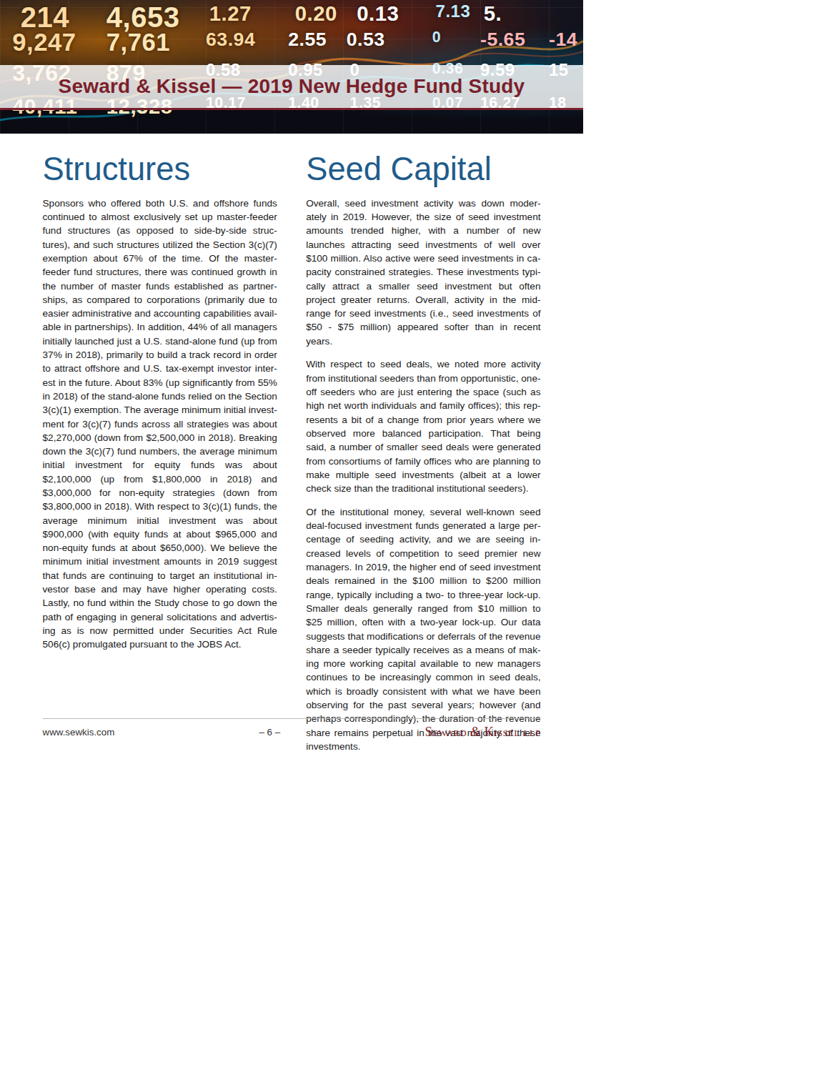214 4,653 1.27 0.20 0.13 7.13 5. 9,247 7,761 63.94 2.55 0.53 0 -5.65 -14 3,762 879 0.58 0.95 0 0.36 9.59 15 40,411 12,328 10.17 1.40 1.35 0.07 16.27 18
Seward & Kissel — 2019 New Hedge Fund Study
Structures
Sponsors who offered both U.S. and offshore funds continued to almost exclusively set up master-feeder fund structures (as opposed to side-by-side structures), and such structures utilized the Section 3(c)(7) exemption about 67% of the time. Of the master-feeder fund structures, there was continued growth in the number of master funds established as partnerships, as compared to corporations (primarily due to easier administrative and accounting capabilities available in partnerships). In addition, 44% of all managers initially launched just a U.S. stand-alone fund (up from 37% in 2018), primarily to build a track record in order to attract offshore and U.S. tax-exempt investor interest in the future. About 83% (up significantly from 55% in 2018) of the stand-alone funds relied on the Section 3(c)(1) exemption. The average minimum initial investment for 3(c)(7) funds across all strategies was about $2,270,000 (down from $2,500,000 in 2018). Breaking down the 3(c)(7) fund numbers, the average minimum initial investment for equity funds was about $2,100,000 (up from $1,800,000 in 2018) and $3,000,000 for non-equity strategies (down from $3,800,000 in 2018). With respect to 3(c)(1) funds, the average minimum initial investment was about $900,000 (with equity funds at about $965,000 and non-equity funds at about $650,000). We believe the minimum initial investment amounts in 2019 suggest that funds are continuing to target an institutional investor base and may have higher operating costs. Lastly, no fund within the Study chose to go down the path of engaging in general solicitations and advertising as is now permitted under Securities Act Rule 506(c) promulgated pursuant to the JOBS Act.
Seed Capital
Overall, seed investment activity was down moderately in 2019. However, the size of seed investment amounts trended higher, with a number of new launches attracting seed investments of well over $100 million. Also active were seed investments in capacity constrained strategies. These investments typically attract a smaller seed investment but often project greater returns. Overall, activity in the mid-range for seed investments (i.e., seed investments of $50 - $75 million) appeared softer than in recent years.
With respect to seed deals, we noted more activity from institutional seeders than from opportunistic, one-off seeders who are just entering the space (such as high net worth individuals and family offices); this represents a bit of a change from prior years where we observed more balanced participation. That being said, a number of smaller seed deals were generated from consortiums of family offices who are planning to make multiple seed investments (albeit at a lower check size than the traditional institutional seeders).
Of the institutional money, several well-known seed deal-focused investment funds generated a large percentage of seeding activity, and we are seeing increased levels of competition to seed premier new managers. In 2019, the higher end of seed investment deals remained in the $100 million to $200 million range, typically including a two- to three-year lock-up. Smaller deals generally ranged from $10 million to $25 million, often with a two-year lock-up. Our data suggests that modifications or deferrals of the revenue share a seeder typically receives as a means of making more working capital available to new managers continues to be increasingly common in seed deals, which is broadly consistent with what we have been observing for the past several years; however (and perhaps correspondingly), the duration of the revenue share remains perpetual in the vast majority of these investments.
www.sewkis.com
– 6 –
Seward & Kissel llp